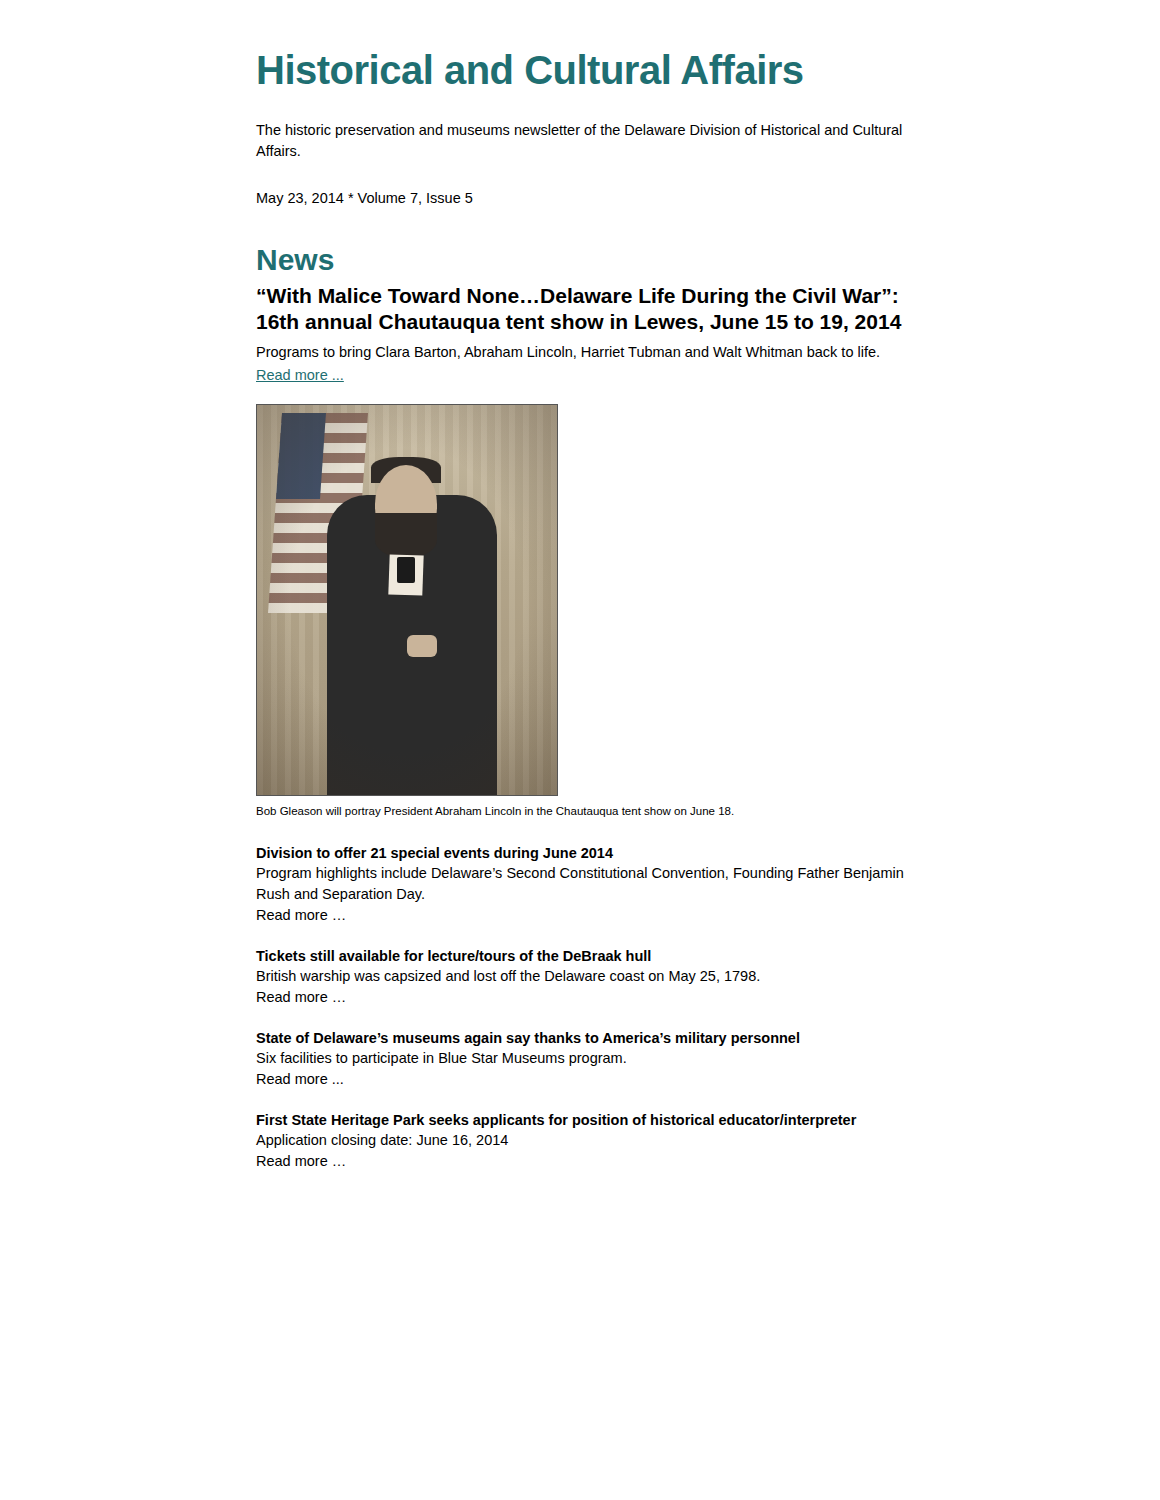Historical and Cultural Affairs
The historic preservation and museums newsletter of the Delaware Division of Historical and Cultural Affairs.
May 23, 2014 * Volume 7, Issue 5
News
“With Malice Toward None…Delaware Life During the Civil War”: 16th annual Chautauqua tent show in Lewes, June 15 to 19, 2014
Programs to bring Clara Barton, Abraham Lincoln, Harriet Tubman and Walt Whitman back to life.
Read more ...
Bob Gleason will portray President Abraham Lincoln in the Chautauqua tent show on June 18.
Division to offer 21 special events during June 2014
Program highlights include Delaware’s Second Constitutional Convention, Founding Father Benjamin Rush and Separation Day.
Read more …
Tickets still available for lecture/tours of the DeBraak hull
British warship was capsized and lost off the Delaware coast on May 25, 1798.
Read more …
State of Delaware’s museums again say thanks to America’s military personnel
Six facilities to participate in Blue Star Museums program.
Read more ...
First State Heritage Park seeks applicants for position of historical educator/interpreter
Application closing date: June 16, 2014
Read more …